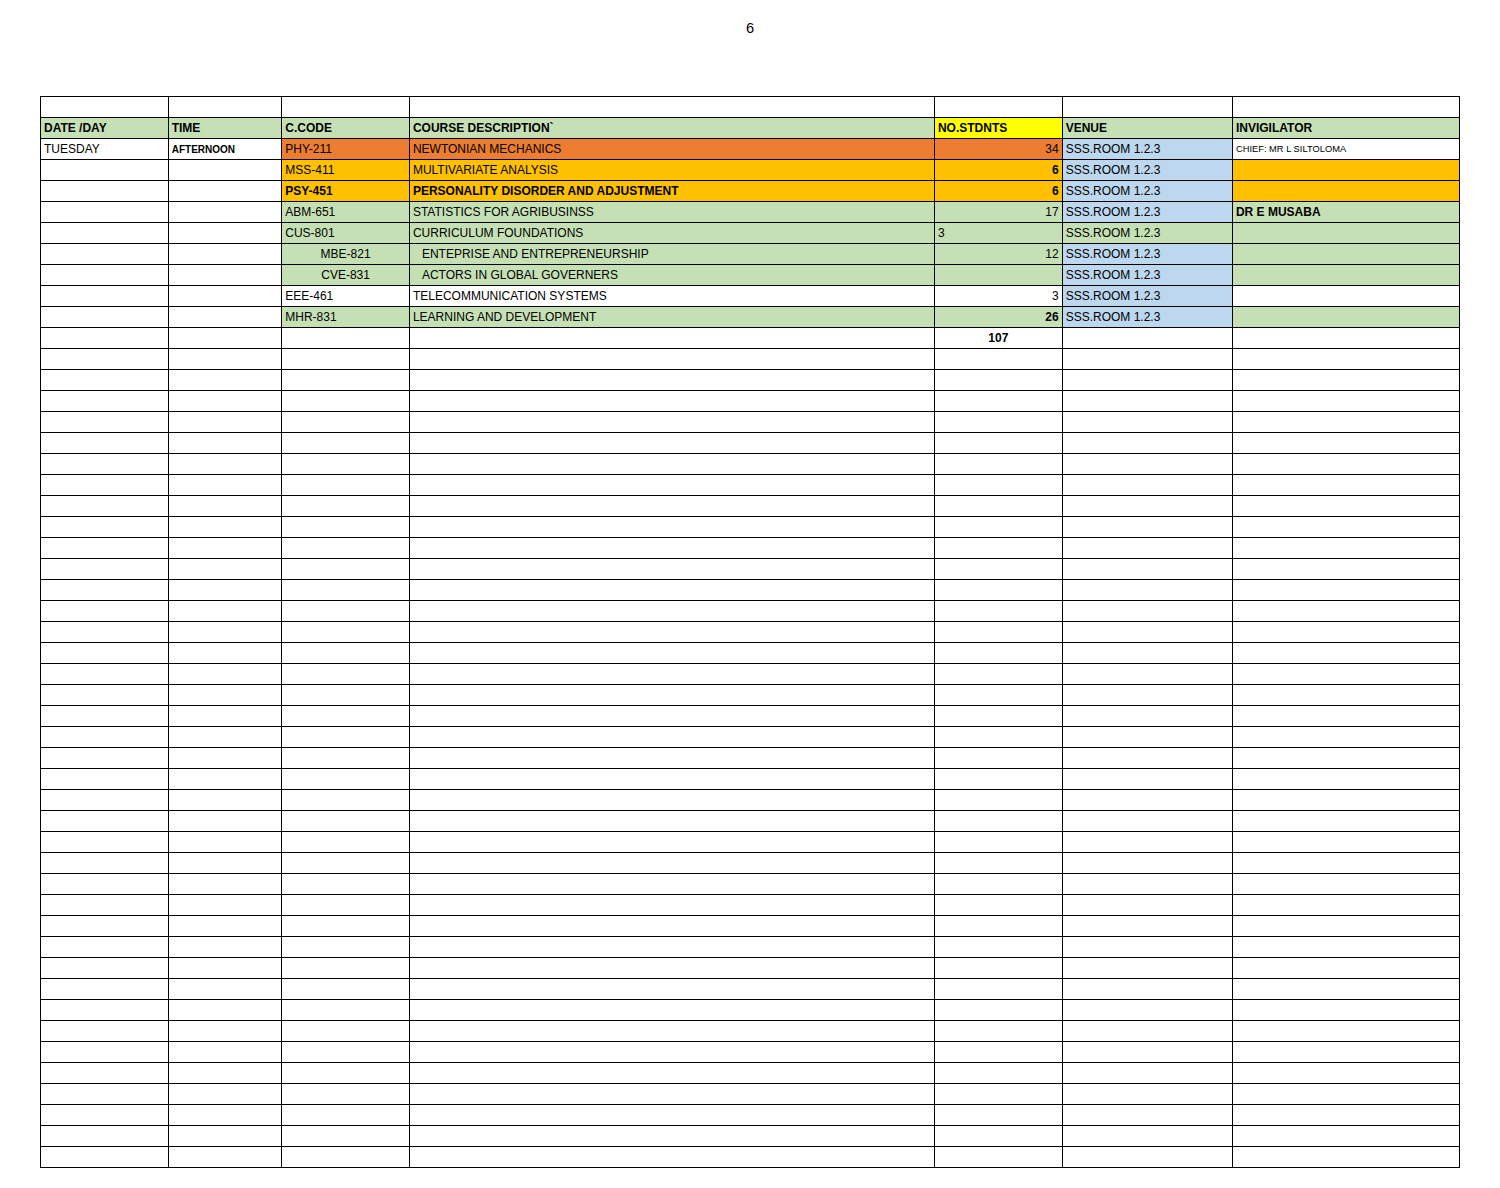6
| DATE /DAY | TIME | C.CODE | COURSE DESCRIPTION` | NO.STDNTS | VENUE | INVIGILATOR |
| TUESDAY | AFTERNOON | PHY-211 | NEWTONIAN MECHANICS | 34 | SSS.ROOM 1.2.3 | CHIEF: MR L SILTOLOMA |
| | | MSS-411 | MULTIVARIATE ANALYSIS | 6 | SSS.ROOM 1.2.3 | |
| | | PSY-451 | PERSONALITY DISORDER AND ADJUSTMENT | 6 | SSS.ROOM 1.2.3 | |
| | | ABM-651 | STATISTICS FOR AGRIBUSINSS | 17 | SSS.ROOM 1.2.3 | DR E MUSABA |
| | | CUS-801 | CURRICULUM FOUNDATIONS | 3 | SSS.ROOM 1.2.3 | |
| | | MBE-821 | ENTEPRISE AND ENTREPRENEURSHIP | 12 | SSS.ROOM 1.2.3 | |
| | | CVE-831 | ACTORS IN GLOBAL GOVERNERS | | SSS.ROOM 1.2.3 | |
| | | EEE-461 | TELECOMMUNICATION SYSTEMS | 3 | SSS.ROOM 1.2.3 | |
| | | MHR-831 | LEARNING AND DEVELOPMENT | 26 | SSS.ROOM 1.2.3 | |
| | | | | 107 | | |